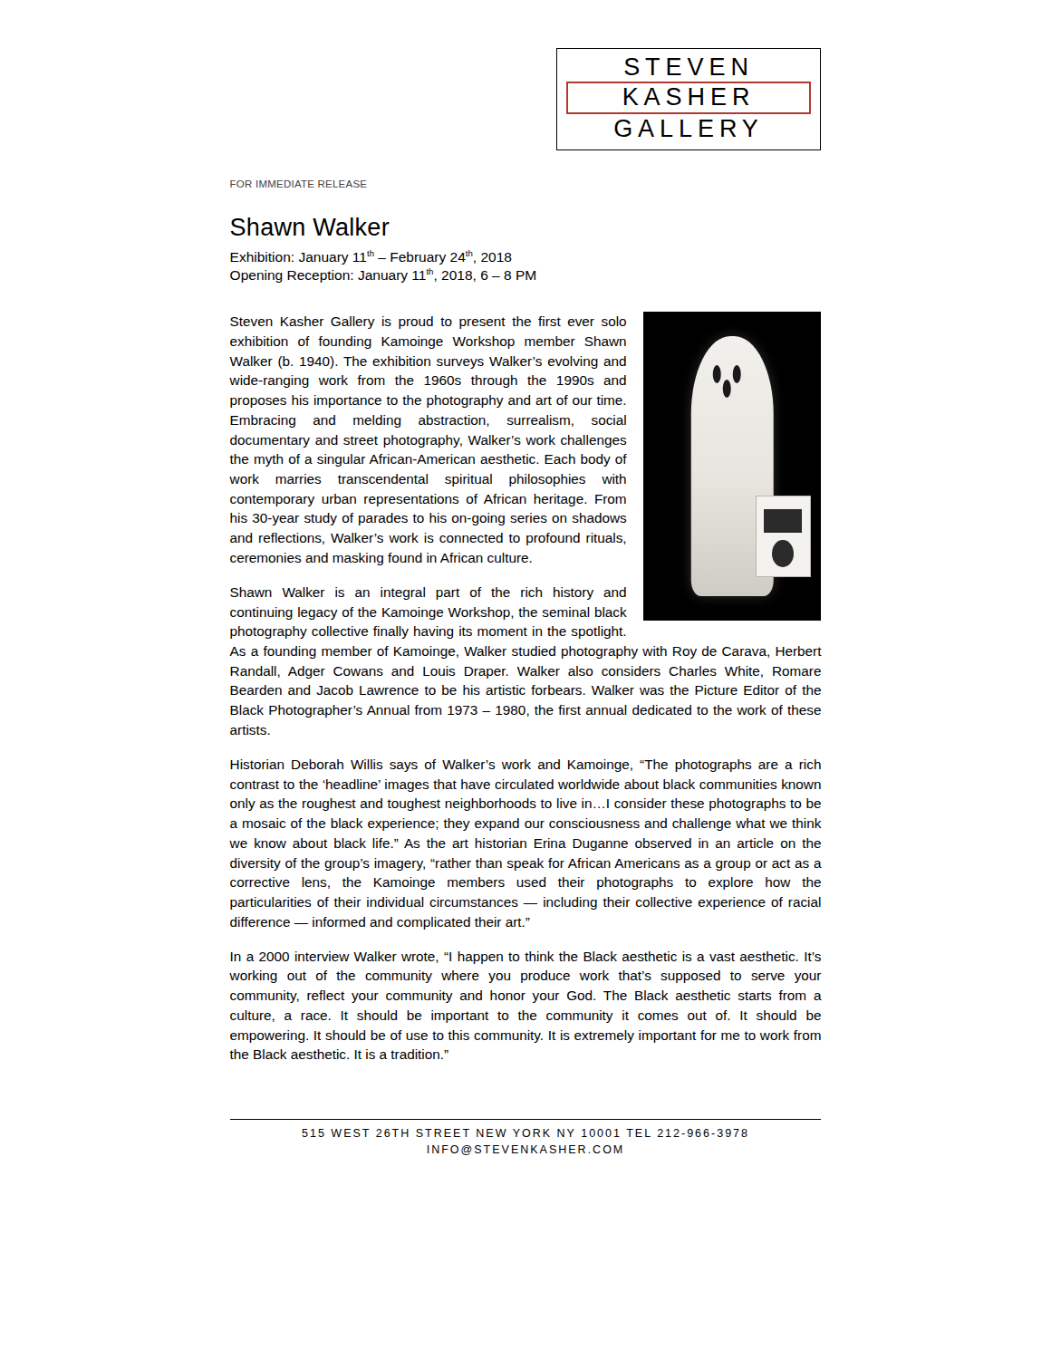STEVEN KASHER GALLERY
FOR IMMEDIATE RELEASE
Shawn Walker
Exhibition: January 11th – February 24th, 2018
Opening Reception: January 11th, 2018, 6 – 8 PM
Steven Kasher Gallery is proud to present the first ever solo exhibition of founding Kamoinge Workshop member Shawn Walker (b. 1940). The exhibition surveys Walker’s evolving and wide-ranging work from the 1960s through the 1990s and proposes his importance to the photography and art of our time. Embracing and melding abstraction, surrealism, social documentary and street photography, Walker’s work challenges the myth of a singular African-American aesthetic. Each body of work marries transcendental spiritual philosophies with contemporary urban representations of African heritage. From his 30-year study of parades to his on-going series on shadows and reflections, Walker’s work is connected to profound rituals, ceremonies and masking found in African culture.
Shawn Walker is an integral part of the rich history and continuing legacy of the Kamoinge Workshop, the seminal black photography collective finally having its moment in the spotlight. As a founding member of Kamoinge, Walker studied photography with Roy de Carava, Herbert Randall, Adger Cowans and Louis Draper. Walker also considers Charles White, Romare Bearden and Jacob Lawrence to be his artistic forbears. Walker was the Picture Editor of the Black Photographer’s Annual from 1973 – 1980, the first annual dedicated to the work of these artists.
Historian Deborah Willis says of Walker’s work and Kamoinge, “The photographs are a rich contrast to the ‘headline’ images that have circulated worldwide about black communities known only as the roughest and toughest neighborhoods to live in…I consider these photographs to be a mosaic of the black experience; they expand our consciousness and challenge what we think we know about black life.” As the art historian Erina Duganne observed in an article on the diversity of the group’s imagery, “rather than speak for African Americans as a group or act as a corrective lens, the Kamoinge members used their photographs to explore how the particularities of their individual circumstances — including their collective experience of racial difference — informed and complicated their art.”
In a 2000 interview Walker wrote, “I happen to think the Black aesthetic is a vast aesthetic. It’s working out of the community where you produce work that’s supposed to serve your community, reflect your community and honor your God. The Black aesthetic starts from a culture, a race. It should be important to the community it comes out of. It should be empowering. It should be of use to this community. It is extremely important for me to work from the Black aesthetic. It is a tradition.”
515 WEST 26TH STREET NEW YORK NY 10001 TEL 212-966-3978 INFO@STEVENKASHER.COM